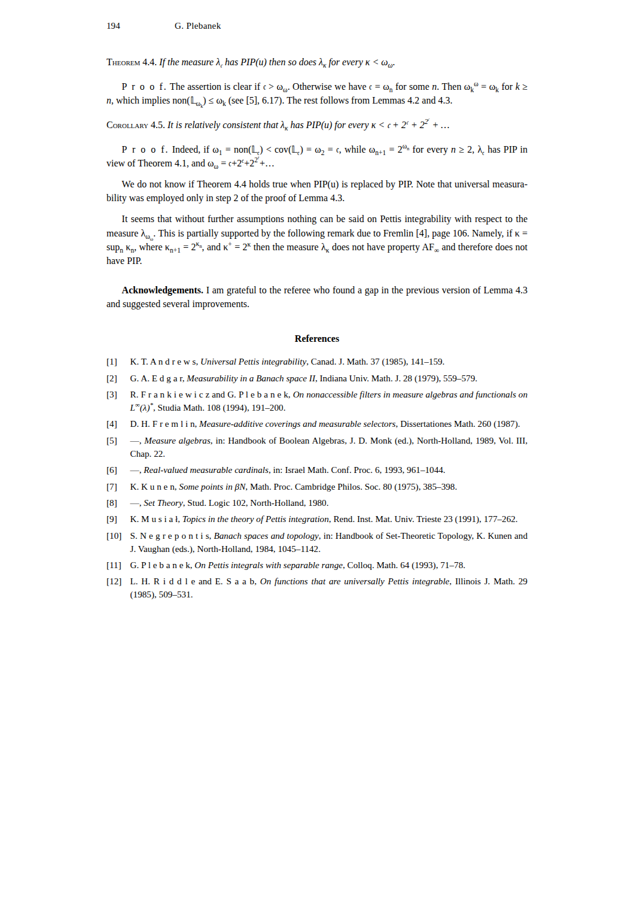194 G. Plebanek
Theorem 4.4. If the measure λ𝔠 has PIP(u) then so does λκ for every κ < ωω.
P r o o f. The assertion is clear if 𝔠 > ωω. Otherwise we have 𝔠 = ωn for some n. Then ωkω = ωk for k ≥ n, which implies non(𝕃ωk) ≤ ωk (see [5], 6.17). The rest follows from Lemmas 4.2 and 4.3.
Corollary 4.5. It is relatively consistent that λκ has PIP(u) for every κ < 𝔠 + 2𝔠 + 22𝔠 + …
P r o o f. Indeed, if ω1 = non(𝕃𝔠) < cov(𝕃𝔠) = ω2 = 𝔠, while ωn+1 = 2ωn for every n ≥ 2, λ𝔠 has PIP in view of Theorem 4.1, and ωω = 𝔠+2𝔠+22𝔠+…
We do not know if Theorem 4.4 holds true when PIP(u) is replaced by PIP. Note that universal measurability was employed only in step 2 of the proof of Lemma 4.3.
It seems that without further assumptions nothing can be said on Pettis integrability with respect to the measure λωω. This is partially supported by the following remark due to Fremlin [4], page 106. Namely, if κ = supn κn, where κn+1 = 2κn, and κ+ = 2κ then the measure λκ does not have property AF∞ and therefore does not have PIP.
Acknowledgements. I am grateful to the referee who found a gap in the previous version of Lemma 4.3 and suggested several improvements.
References
[1] K. T. A n d r e w s, Universal Pettis integrability, Canad. J. Math. 37 (1985), 141–159.
[2] G. A. E d g a r, Measurability in a Banach space II, Indiana Univ. Math. J. 28 (1979), 559–579.
[3] R. F r a n k i e w i c z and G. P l e b a n e k, On nonaccessible filters in measure algebras and functionals on L∞(λ)*, Studia Math. 108 (1994), 191–200.
[4] D. H. F r e m l i n, Measure-additive coverings and measurable selectors, Dissertationes Math. 260 (1987).
[5] —, Measure algebras, in: Handbook of Boolean Algebras, J. D. Monk (ed.), North-Holland, 1989, Vol. III, Chap. 22.
[6] —, Real-valued measurable cardinals, in: Israel Math. Conf. Proc. 6, 1993, 961–1044.
[7] K. K u n e n, Some points in βN, Math. Proc. Cambridge Philos. Soc. 80 (1975), 385–398.
[8] —, Set Theory, Stud. Logic 102, North-Holland, 1980.
[9] K. M u s i a ł, Topics in the theory of Pettis integration, Rend. Inst. Mat. Univ. Trieste 23 (1991), 177–262.
[10] S. N e g r e p o n t i s, Banach spaces and topology, in: Handbook of Set-Theoretic Topology, K. Kunen and J. Vaughan (eds.), North-Holland, 1984, 1045–1142.
[11] G. P l e b a n e k, On Pettis integrals with separable range, Colloq. Math. 64 (1993), 71–78.
[12] L. H. R i d d l e and E. S a a b, On functions that are universally Pettis integrable, Illinois J. Math. 29 (1985), 509–531.